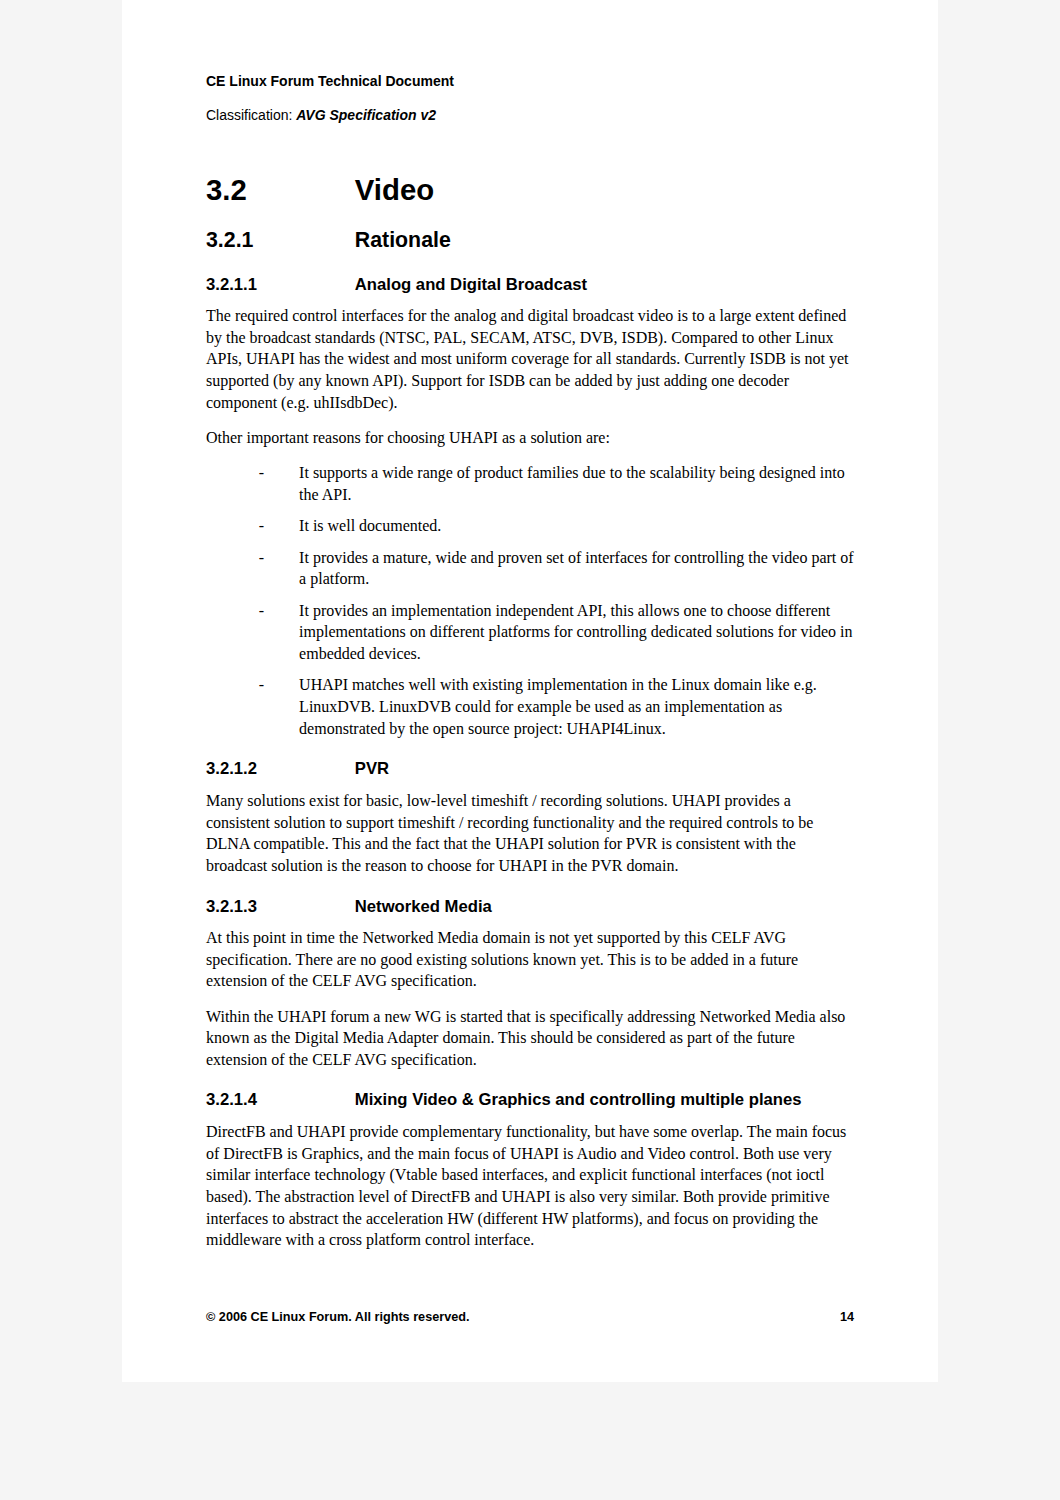CE Linux Forum Technical Document
Classification: AVG Specification v2
3.2 Video
3.2.1 Rationale
3.2.1.1 Analog and Digital Broadcast
The required control interfaces for the analog and digital broadcast video is to a large extent defined by the broadcast standards (NTSC, PAL, SECAM, ATSC, DVB, ISDB). Compared to other Linux APIs, UHAPI has the widest and most uniform coverage for all standards. Currently ISDB is not yet supported (by any known API). Support for ISDB can be added by just adding one decoder component (e.g. uhIIsdbDec).
Other important reasons for choosing UHAPI as a solution are:
It supports a wide range of product families due to the scalability being designed into the API.
It is well documented.
It provides a mature, wide and proven set of interfaces for controlling the video part of a platform.
It provides an implementation independent API, this allows one to choose different implementations on different platforms for controlling dedicated solutions for video in embedded devices.
UHAPI matches well with existing implementation in the Linux domain like e.g. LinuxDVB. LinuxDVB could for example be used as an implementation as demonstrated by the open source project: UHAPI4Linux.
3.2.1.2 PVR
Many solutions exist for basic, low-level timeshift / recording solutions. UHAPI provides a consistent solution to support timeshift / recording functionality and the required controls to be DLNA compatible. This and the fact that the UHAPI solution for PVR is consistent with the broadcast solution is the reason to choose for UHAPI in the PVR domain.
3.2.1.3 Networked Media
At this point in time the Networked Media domain is not yet supported by this CELF AVG specification. There are no good existing solutions known yet. This is to be added in a future extension of the CELF AVG specification.
Within the UHAPI forum a new WG is started that is specifically addressing Networked Media also known as the Digital Media Adapter domain. This should be considered as part of the future extension of the CELF AVG specification.
3.2.1.4 Mixing Video & Graphics and controlling multiple planes
DirectFB and UHAPI provide complementary functionality, but have some overlap. The main focus of DirectFB is Graphics, and the main focus of UHAPI is Audio and Video control. Both use very similar interface technology (Vtable based interfaces, and explicit functional interfaces (not ioctl based). The abstraction level of DirectFB and UHAPI is also very similar. Both provide primitive interfaces to abstract the acceleration HW (different HW platforms), and focus on providing the middleware with a cross platform control interface.
© 2006 CE Linux Forum. All rights reserved. 14